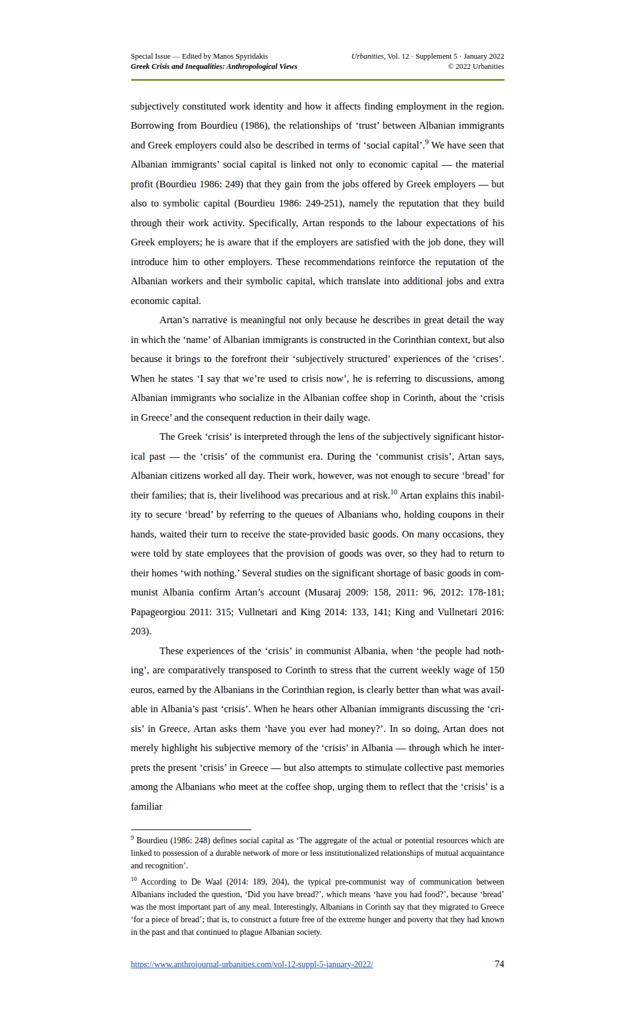Special Issue — Edited by Manos Spyridakis
Greek Crisis and Inequalities: Anthropological Views
Urbanities, Vol. 12 · Supplement 5 · January 2022
© 2022 Urbanities
subjectively constituted work identity and how it affects finding employment in the region. Borrowing from Bourdieu (1986), the relationships of ‘trust’ between Albanian immigrants and Greek employers could also be described in terms of ‘social capital’.9 We have seen that Albanian immigrants’ social capital is linked not only to economic capital — the material profit (Bourdieu 1986: 249) that they gain from the jobs offered by Greek employers — but also to symbolic capital (Bourdieu 1986: 249-251), namely the reputation that they build through their work activity. Specifically, Artan responds to the labour expectations of his Greek employers; he is aware that if the employers are satisfied with the job done, they will introduce him to other employers. These recommendations reinforce the reputation of the Albanian workers and their symbolic capital, which translate into additional jobs and extra economic capital.
Artan’s narrative is meaningful not only because he describes in great detail the way in which the ‘name’ of Albanian immigrants is constructed in the Corinthian context, but also because it brings to the forefront their ‘subjectively structured’ experiences of the ‘crises’. When he states ‘I say that we’re used to crisis now’, he is referring to discussions, among Albanian immigrants who socialize in the Albanian coffee shop in Corinth, about the ‘crisis in Greece’ and the consequent reduction in their daily wage.
The Greek ‘crisis’ is interpreted through the lens of the subjectively significant historical past — the ‘crisis’ of the communist era. During the ‘communist crisis’, Artan says, Albanian citizens worked all day. Their work, however, was not enough to secure ‘bread’ for their families; that is, their livelihood was precarious and at risk.10 Artan explains this inability to secure ‘bread’ by referring to the queues of Albanians who, holding coupons in their hands, waited their turn to receive the state-provided basic goods. On many occasions, they were told by state employees that the provision of goods was over, so they had to return to their homes ‘with nothing.’ Several studies on the significant shortage of basic goods in communist Albania confirm Artan’s account (Musaraj 2009: 158, 2011: 96, 2012: 178-181; Papageorgiou 2011: 315; Vullnetari and King 2014: 133, 141; King and Vullnetari 2016: 203).
These experiences of the ‘crisis’ in communist Albania, when ‘the people had nothing’, are comparatively transposed to Corinth to stress that the current weekly wage of 150 euros, earned by the Albanians in the Corinthian region, is clearly better than what was available in Albania’s past ‘crisis’. When he hears other Albanian immigrants discussing the ‘crisis’ in Greece, Artan asks them ‘have you ever had money?’. In so doing, Artan does not merely highlight his subjective memory of the ‘crisis’ in Albania — through which he interprets the present ‘crisis’ in Greece — but also attempts to stimulate collective past memories among the Albanians who meet at the coffee shop, urging them to reflect that the ‘crisis’ is a familiar
9 Bourdieu (1986: 248) defines social capital as ‘The aggregate of the actual or potential resources which are linked to possession of a durable network of more or less institutionalized relationships of mutual acquaintance and recognition’.
10 According to De Waal (2014: 189, 204), the typical pre-communist way of communication between Albanians included the question, ‘Did you have bread?’, which means ‘have you had food?’, because ‘bread’ was the most important part of any meal. Interestingly, Albanians in Corinth say that they migrated to Greece ‘for a piece of bread’; that is, to construct a future free of the extreme hunger and poverty that they had known in the past and that continued to plague Albanian society.
https://www.anthrojournal-urbanities.com/vol-12-suppl-5-january-2022/
74